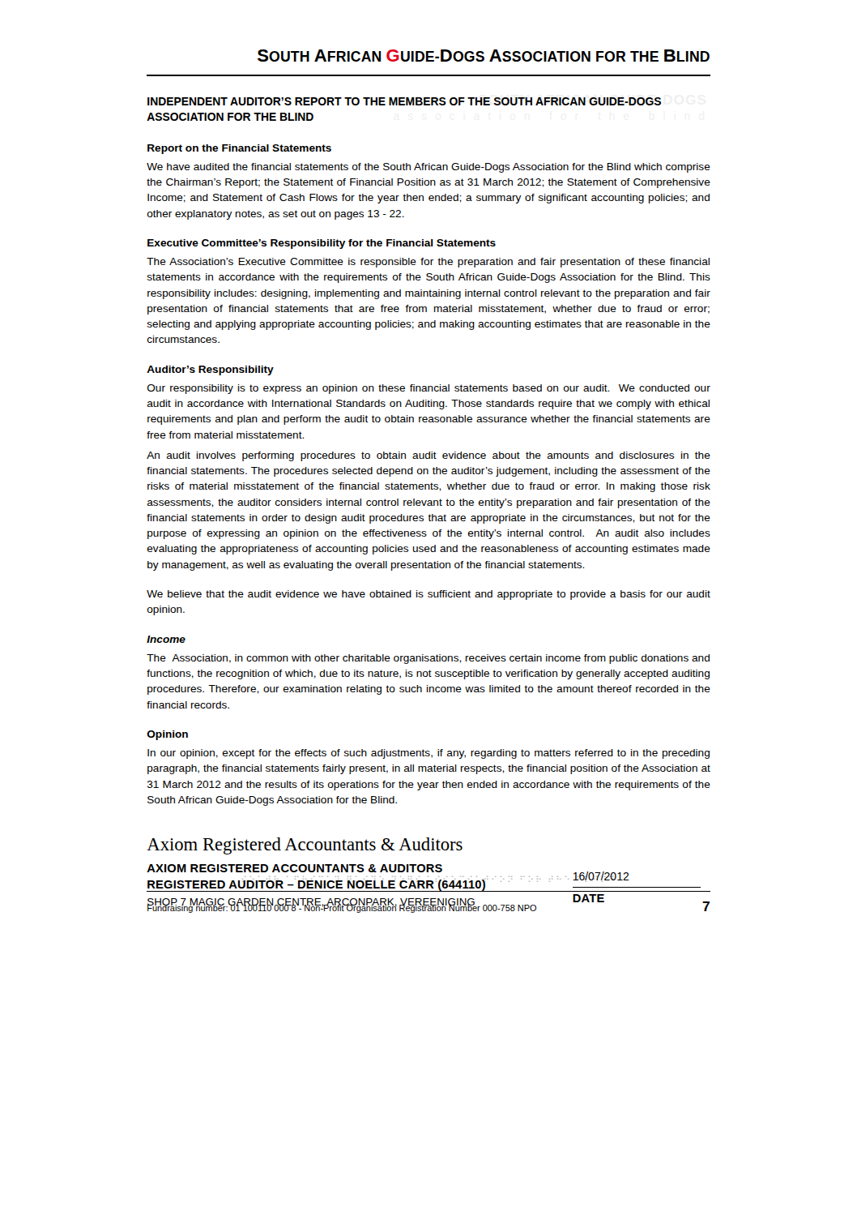SOUTH AFRICAN GUIDE-DOGS ASSOCIATION FOR THE BLIND
SOUTH AFRICAN GUIDE-DOGS
a s s o c i a t i o n f o r t h e b l i n d
Independent Auditor’s Report to the Members of the South African Guide-Dogs Association for the Blind
Report on the Financial Statements
We have audited the financial statements of the South African Guide-Dogs Association for the Blind which comprise the Chairman’s Report; the Statement of Financial Position as at 31 March 2012; the Statement of Comprehensive Income; and Statement of Cash Flows for the year then ended; a summary of significant accounting policies; and other explanatory notes, as set out on pages 13 - 22.
Executive Committee’s Responsibility for the Financial Statements
The Association’s Executive Committee is responsible for the preparation and fair presentation of these financial statements in accordance with the requirements of the South African Guide-Dogs Association for the Blind. This responsibility includes: designing, implementing and maintaining internal control relevant to the preparation and fair presentation of financial statements that are free from material misstatement, whether due to fraud or error; selecting and applying appropriate accounting policies; and making accounting estimates that are reasonable in the circumstances.
Auditor’s Responsibility
Our responsibility is to express an opinion on these financial statements based on our audit. We conducted our audit in accordance with International Standards on Auditing. Those standards require that we comply with ethical requirements and plan and perform the audit to obtain reasonable assurance whether the financial statements are free from material misstatement.
An audit involves performing procedures to obtain audit evidence about the amounts and disclosures in the financial statements. The procedures selected depend on the auditor’s judgement, including the assessment of the risks of material misstatement of the financial statements, whether due to fraud or error. In making those risk assessments, the auditor considers internal control relevant to the entity’s preparation and fair presentation of the financial statements in order to design audit procedures that are appropriate in the circumstances, but not for the purpose of expressing an opinion on the effectiveness of the entity’s internal control. An audit also includes evaluating the appropriateness of accounting policies used and the reasonableness of accounting estimates made by management, as well as evaluating the overall presentation of the financial statements.
We believe that the audit evidence we have obtained is sufficient and appropriate to provide a basis for our audit opinion.
Income
The Association, in common with other charitable organisations, receives certain income from public donations and functions, the recognition of which, due to its nature, is not susceptible to verification by generally accepted auditing procedures. Therefore, our examination relating to such income was limited to the amount thereof recorded in the financial records.
Opinion
In our opinion, except for the effects of such adjustments, if any, regarding to matters referred to in the preceding paragraph, the financial statements fairly present, in all material respects, the financial position of the Association at 31 March 2012 and the results of its operations for the year then ended in accordance with the requirements of the South African Guide-Dogs Association for the Blind.
Axiom Registered Accountants & Auditors
Axiom Registered Accountants & Auditors
Registered Auditor – Denice Noelle Carr (644110)
Shop 7 Magic Garden Centre, Arconpark, Vereeniging
16/07/2012
DATE
⠎⠕⠥⠞⠓ ⠁⠋⠗⠊⠉⠁⠝ ⠛⠥⠊⠙⠑ ⠙⠕⠛⠎ ⠁⠎⠎⠕⠉⠊⠁⠞⠊⠕⠝ ⠋⠕⠗ ⠞⠓⠑ ⠃⠇⠊⠝⠙
Fundraising number: 01 100110 000 8 - Non-Profit Organisation Registration Number 000-758 NPO
7